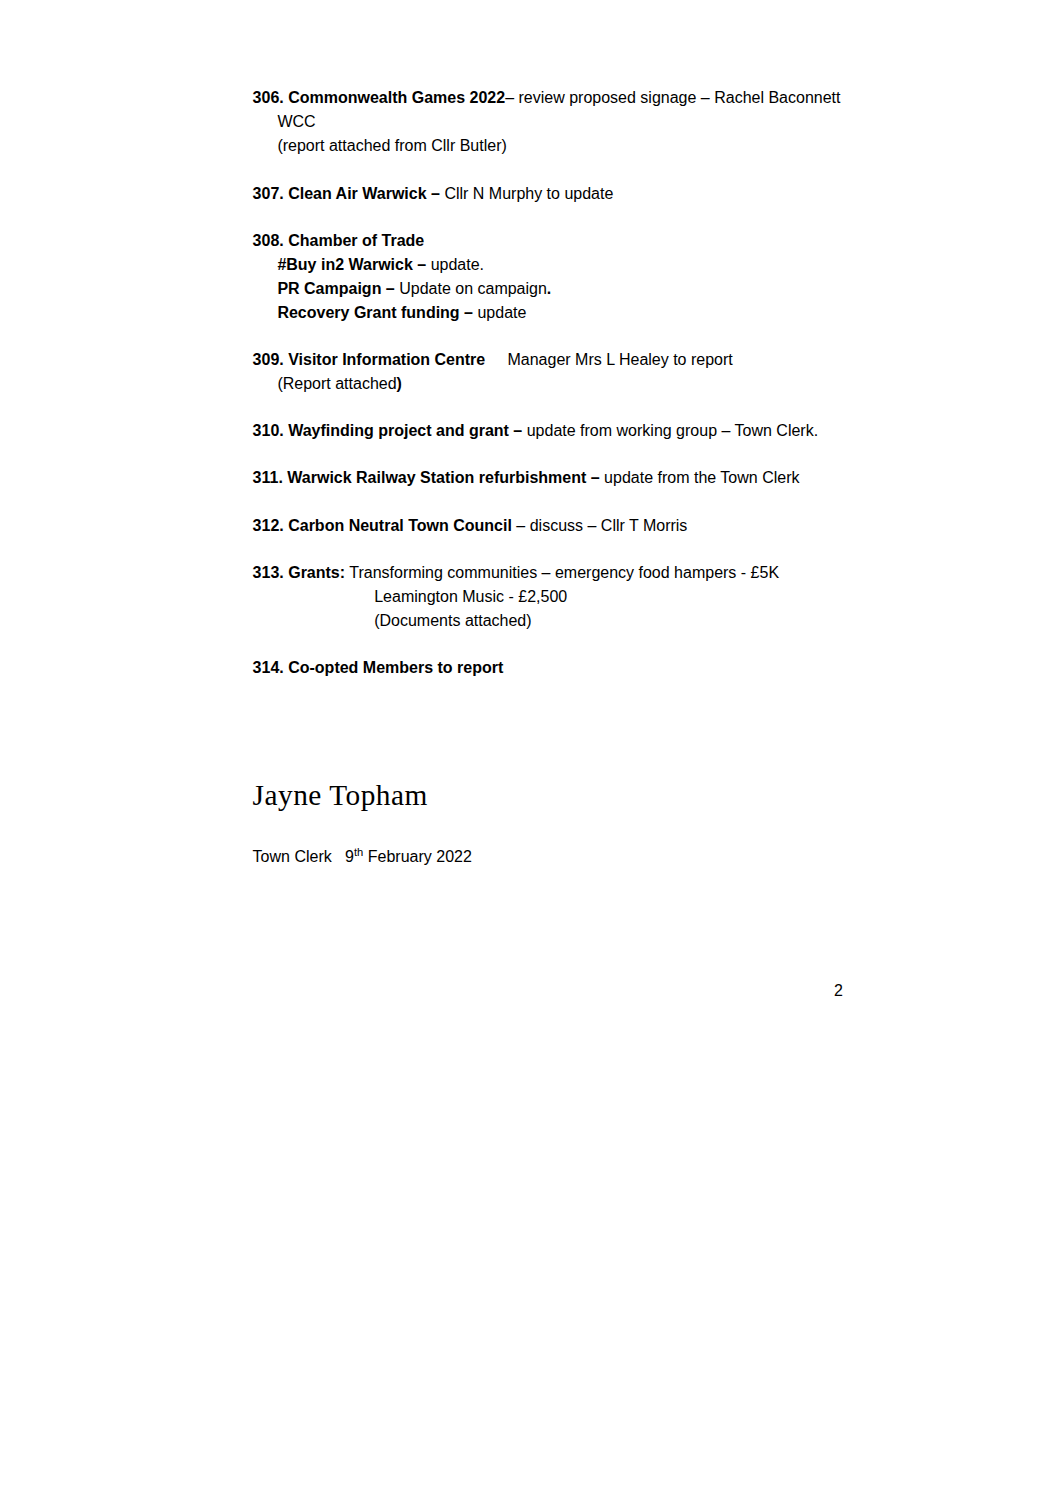306. Commonwealth Games 2022– review proposed signage – Rachel Baconnett WCC
(report attached from Cllr Butler)
307. Clean Air Warwick – Cllr N Murphy to update
308. Chamber of Trade
#Buy in2 Warwick – update.
PR Campaign – Update on campaign.
Recovery Grant funding – update
309. Visitor Information Centre Manager Mrs L Healey to report
(Report attached)
310. Wayfinding project and grant – update from working group – Town Clerk.
311. Warwick Railway Station refurbishment – update from the Town Clerk
312. Carbon Neutral Town Council – discuss – Cllr T Morris
313. Grants: Transforming communities – emergency food hampers - £5K
Leamington Music - £2,500
(Documents attached)
314. Co-opted Members to report
Jayne Topham
Town Clerk 9th February 2022
2